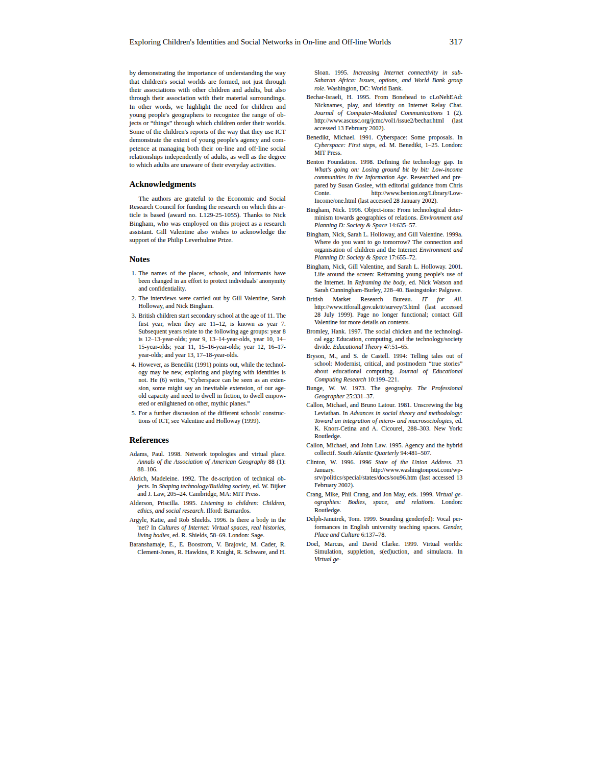Exploring Children's Identities and Social Networks in On-line and Off-line Worlds 317
by demonstrating the importance of understanding the way that children's social worlds are formed, not just through their associations with other children and adults, but also through their association with their material surroundings. In other words, we highlight the need for children and young people's geographers to recognize the range of objects or “things” through which children order their worlds. Some of the children's reports of the way that they use ICT demonstrate the extent of young people's agency and competence at managing both their on-line and off-line social relationships independently of adults, as well as the degree to which adults are unaware of their everyday activities.
Acknowledgments
The authors are grateful to the Economic and Social Research Council for funding the research on which this article is based (award no. L129-25-1055). Thanks to Nick Bingham, who was employed on this project as a research assistant. Gill Valentine also wishes to acknowledge the support of the Philip Leverhulme Prize.
Notes
The names of the places, schools, and informants have been changed in an effort to protect individuals' anonymity and confidentiality.
The interviews were carried out by Gill Valentine, Sarah Holloway, and Nick Bingham.
British children start secondary school at the age of 11. The first year, when they are 11–12, is known as year 7. Subsequent years relate to the following age groups: year 8 is 12–13-year-olds; year 9, 13–14-year-olds, year 10, 14–15-year-olds; year 11, 15–16-year-olds; year 12, 16–17-year-olds; and year 13, 17–18-year-olds.
However, as Benedikt (1991) points out, while the technology may be new, exploring and playing with identities is not. He (6) writes, “Cyberspace can be seen as an extension, some might say an inevitable extension, of our age-old capacity and need to dwell in fiction, to dwell empowered or enlightened on other, mythic planes.”
For a further discussion of the different schools' constructions of ICT, see Valentine and Holloway (1999).
References
Adams, Paul. 1998. Network topologies and virtual place. Annals of the Association of American Geography 88 (1): 88–106.
Akrich, Madeleine. 1992. The de-scription of technical objects. In Shaping technology/Building society, ed. W. Bijker and J. Law, 205–24. Cambridge, MA: MIT Press.
Alderson, Priscilla. 1995. Listening to children: Children, ethics, and social research. Ilford: Barnardos.
Argyle, Katie, and Rob Shields. 1996. Is there a body in the 'net? In Cultures of Internet: Virtual spaces, real histories, living bodies, ed. R. Shields, 58–69. London: Sage.
Baranshamaje, E., E. Boostrom, V. Brajovic, M. Cader, R. Clement-Jones, R. Hawkins, P. Knight, R. Schware, and H. Sloan. 1995. Increasing Internet connectivity in sub-Saharan Africa: Issues, options, and World Bank group role. Washington, DC: World Bank.
Bechar-Israeli, H. 1995. From Bonehead to cLoNehEAd: Nicknames, play, and identity on Internet Relay Chat. Journal of Computer-Mediated Communications 1 (2). http://www.ascusc.org/jcmc/vol1/issue2/bechar.html (last accessed 13 February 2002).
Benedikt, Michael. 1991. Cyberspace: Some proposals. In Cyberspace: First steps, ed. M. Benedikt, 1–25. London: MIT Press.
Benton Foundation. 1998. Defining the technology gap. In What's going on: Losing ground bit by bit: Low-income communities in the Information Age. Researched and prepared by Susan Goslee, with editorial guidance from Chris Conte. http://www.benton.org/Library/Low-Income/one.html (last accessed 28 January 2002).
Bingham, Nick. 1996. Object-ions: From technological determinism towards geographies of relations. Environment and Planning D: Society & Space 14:635–57.
Bingham, Nick, Sarah L. Holloway, and Gill Valentine. 1999a. Where do you want to go tomorrow? The connection and organisation of children and the Internet Environment and Planning D: Society & Space 17:655–72.
Bingham, Nick, Gill Valentine, and Sarah L. Holloway. 2001. Life around the screen: Reframing young people's use of the Internet. In Reframing the body, ed. Nick Watson and Sarah Cunningham-Burley, 228–40. Basingstoke: Palgrave.
British Market Research Bureau. IT for All. http://www.itforall.gov.uk/it/survey/3.html (last accessed 28 July 1999). Page no longer functional; contact Gill Valentine for more details on contents.
Bromley, Hank. 1997. The social chicken and the technological egg: Education, computing, and the technology/society divide. Educational Theory 47:51–65.
Bryson, M., and S. de Castell. 1994: Telling tales out of school: Modernist, critical, and postmodern “true stories” about educational computing. Journal of Educational Computing Research 10:199–221.
Bunge, W. W. 1973. The geography. The Professional Geographer 25:331–37.
Callon, Michael, and Bruno Latour. 1981. Unscrewing the big Leviathan. In Advances in social theory and methodology: Toward an integration of micro- and macrosociologies, ed. K. Knorr-Cetina and A. Cicourel, 288–303. New York: Routledge.
Callon, Michael, and John Law. 1995. Agency and the hybrid collectif. South Atlantic Quarterly 94:481–507.
Clinton, W. 1996. 1996 State of the Union Address. 23 January. http://www.washingtonpost.com/wp-srv/politics/special/states/docs/sou96.htm (last accessed 13 February 2002).
Crang, Mike, Phil Crang, and Jon May, eds. 1999. Virtual geographies: Bodies, space, and relations. London: Routledge.
Delph-Januirek, Tom. 1999. Sounding gender(ed): Vocal performances in English university teaching spaces. Gender, Place and Culture 6:137–78.
Doel, Marcus, and David Clarke. 1999. Virtual worlds: Simulation, suppletion, s(ed)uction, and simulacra. In Virtual ge-